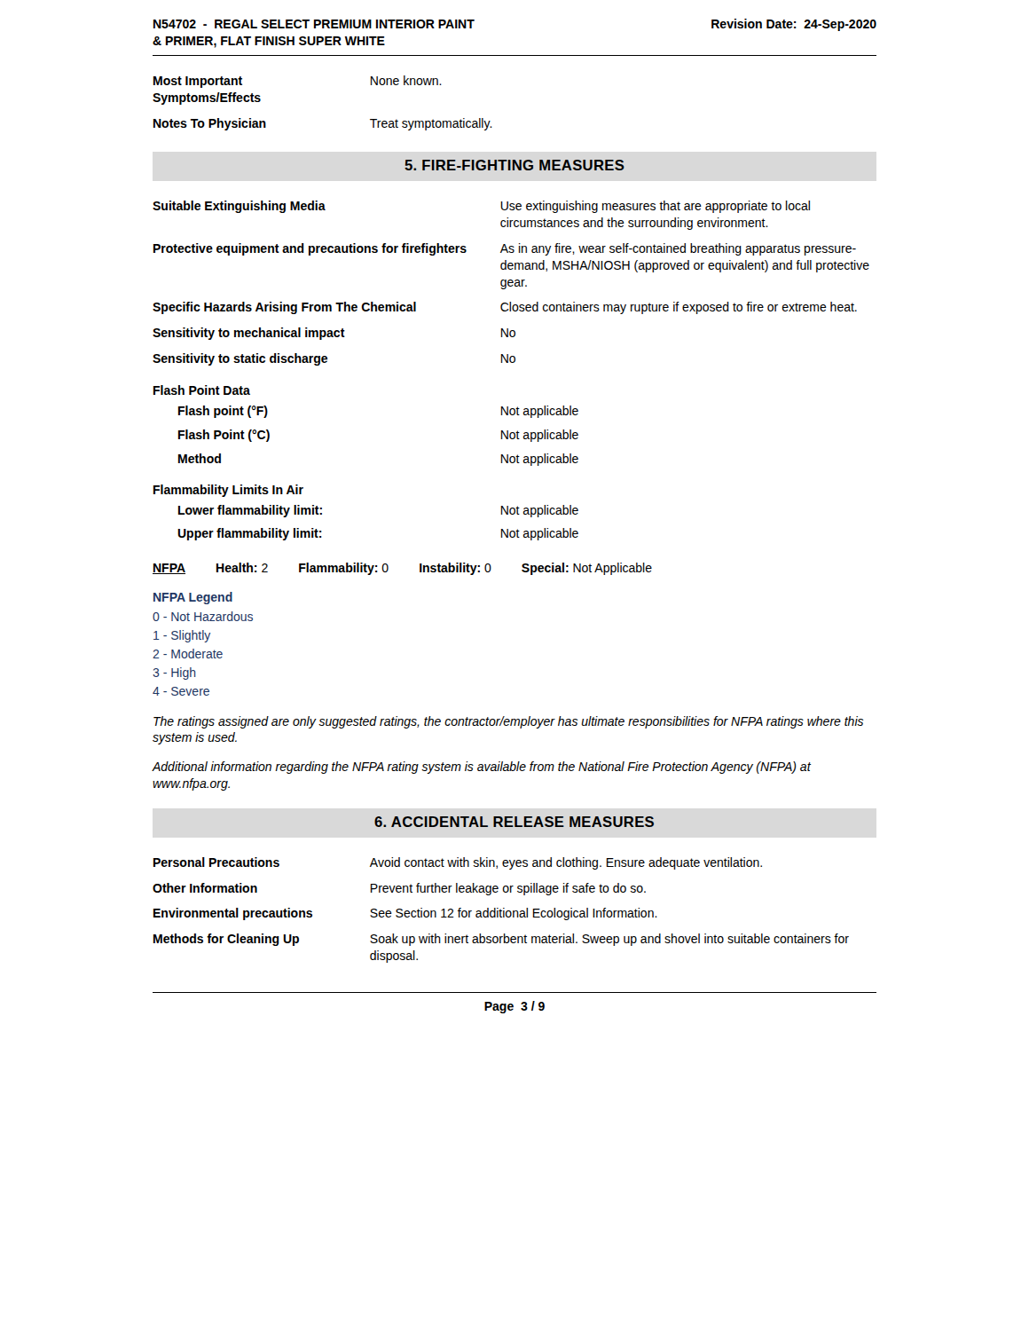N54702 - REGAL SELECT PREMIUM INTERIOR PAINT
& PRIMER, FLAT FINISH SUPER WHITE
Revision Date: 24-Sep-2020
| Most Important Symptoms/Effects | None known. |
| Notes To Physician | Treat symptomatically. |
5. FIRE-FIGHTING MEASURES
| Suitable Extinguishing Media | Use extinguishing measures that are appropriate to local circumstances and the surrounding environment. |
| Protective equipment and precautions for firefighters | As in any fire, wear self-contained breathing apparatus pressure-demand, MSHA/NIOSH (approved or equivalent) and full protective gear. |
| Specific Hazards Arising From The Chemical | Closed containers may rupture if exposed to fire or extreme heat. |
| Sensitivity to mechanical impact | No |
| Sensitivity to static discharge | No |
Flash Point Data
| Flash point (°F) | Not applicable |
| Flash Point (°C) | Not applicable |
| Method | Not applicable |
Flammability Limits In Air
| Lower flammability limit: | Not applicable |
| Upper flammability limit: | Not applicable |
NFPA Health: 2 Flammability: 0 Instability: 0 Special: Not Applicable
NFPA Legend
0 - Not Hazardous
1 - Slightly
2 - Moderate
3 - High
4 - Severe
The ratings assigned are only suggested ratings, the contractor/employer has ultimate responsibilities for NFPA ratings where this system is used.
Additional information regarding the NFPA rating system is available from the National Fire Protection Agency (NFPA) at www.nfpa.org.
6. ACCIDENTAL RELEASE MEASURES
| Personal Precautions | Avoid contact with skin, eyes and clothing. Ensure adequate ventilation. |
| Other Information | Prevent further leakage or spillage if safe to do so. |
| Environmental precautions | See Section 12 for additional Ecological Information. |
| Methods for Cleaning Up | Soak up with inert absorbent material. Sweep up and shovel into suitable containers for disposal. |
Page 3 / 9